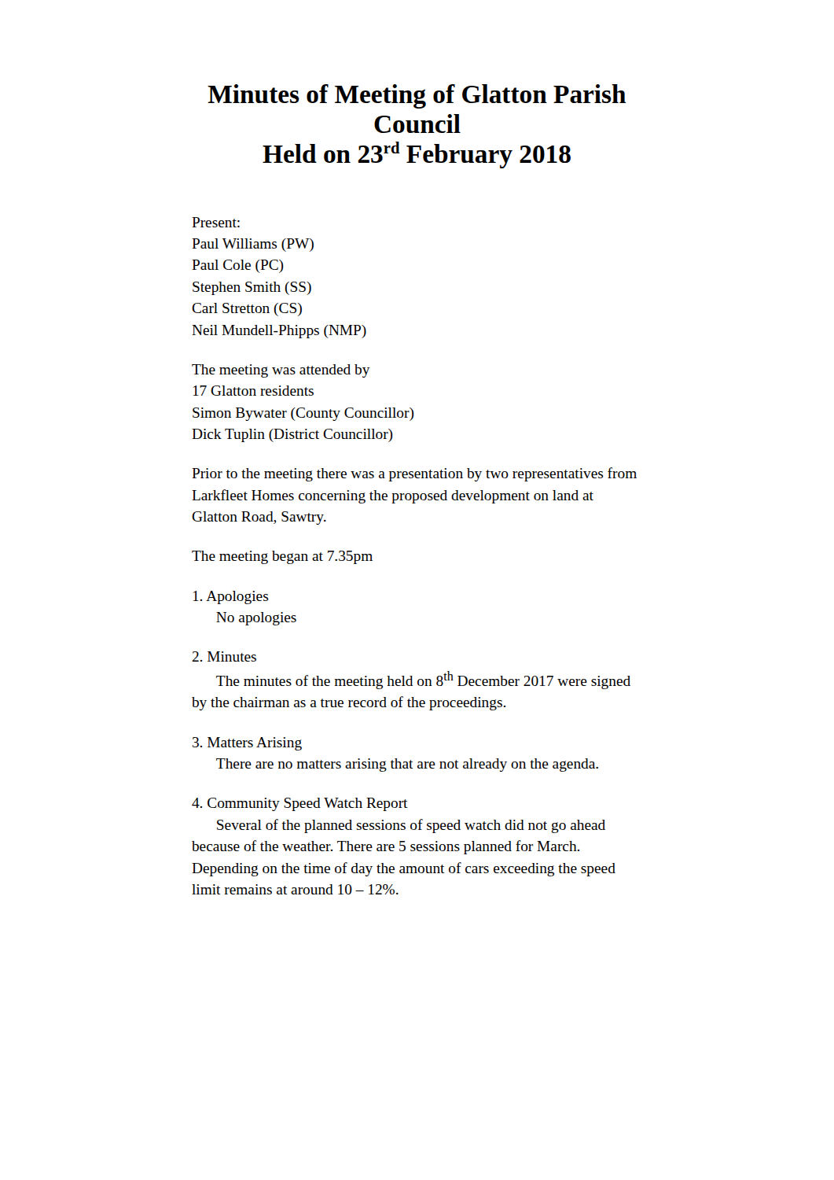Minutes of Meeting of Glatton Parish Council
Held on 23rd February 2018
Present:
Paul Williams (PW)
Paul Cole (PC)
Stephen Smith (SS)
Carl Stretton (CS)
Neil Mundell-Phipps (NMP)
The meeting was attended by
17 Glatton residents
Simon Bywater (County Councillor)
Dick Tuplin (District Councillor)
Prior to the meeting there was a presentation by two representatives from Larkfleet Homes concerning the proposed development on land at Glatton Road, Sawtry.
The meeting began at 7.35pm
1. Apologies
No apologies
2. Minutes
The minutes of the meeting held on 8th December 2017 were signed by the chairman as a true record of the proceedings.
3. Matters Arising
There are no matters arising that are not already on the agenda.
4. Community Speed Watch Report
Several of the planned sessions of speed watch did not go ahead because of the weather. There are 5 sessions planned for March. Depending on the time of day the amount of cars exceeding the speed limit remains at around 10 – 12%.